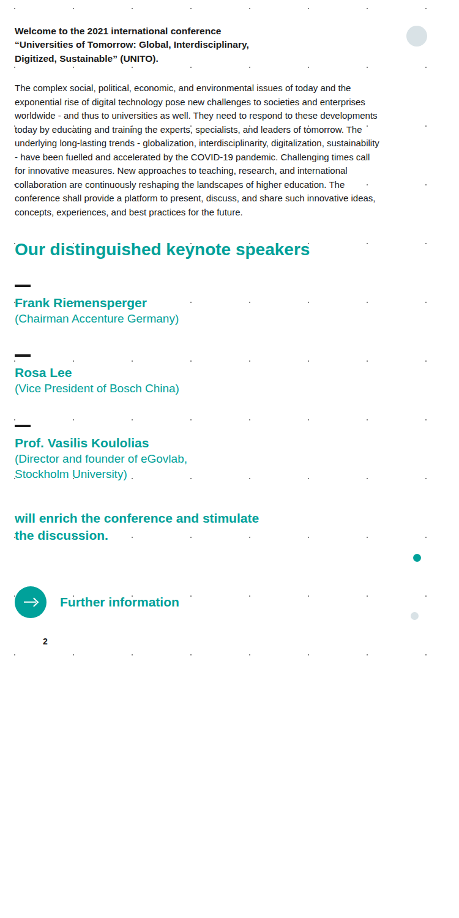Welcome to the 2021 international conference
“Universities of Tomorrow: Global, Interdisciplinary,
Digitized, Sustainable” (UNITO).
The complex social, political, economic, and environmental issues of today and the exponential rise of digital technology pose new challenges to societies and enterprises worldwide - and thus to universities as well. They need to respond to these developments today by educating and training the experts, specialists, and leaders of tomorrow. The underlying long-lasting trends - globalization, interdisciplinarity, digitalization, sustainability - have been fuelled and accelerated by the COVID-19 pandemic. Challenging times call for innovative measures. New approaches to teaching, research, and international collaboration are continuously reshaping the landscapes of higher education. The conference shall provide a platform to present, discuss, and share such innovative ideas, concepts, experiences, and best practices for the future.
Our distinguished keynote speakers
Frank Riemensperger
(Chairman Accenture Germany)
Rosa Lee
(Vice President of Bosch China)
Prof. Vasilis Koulolias
(Director and founder of eGovlab,
Stockholm University)
will enrich the conference and stimulate the discussion.
Further information
2